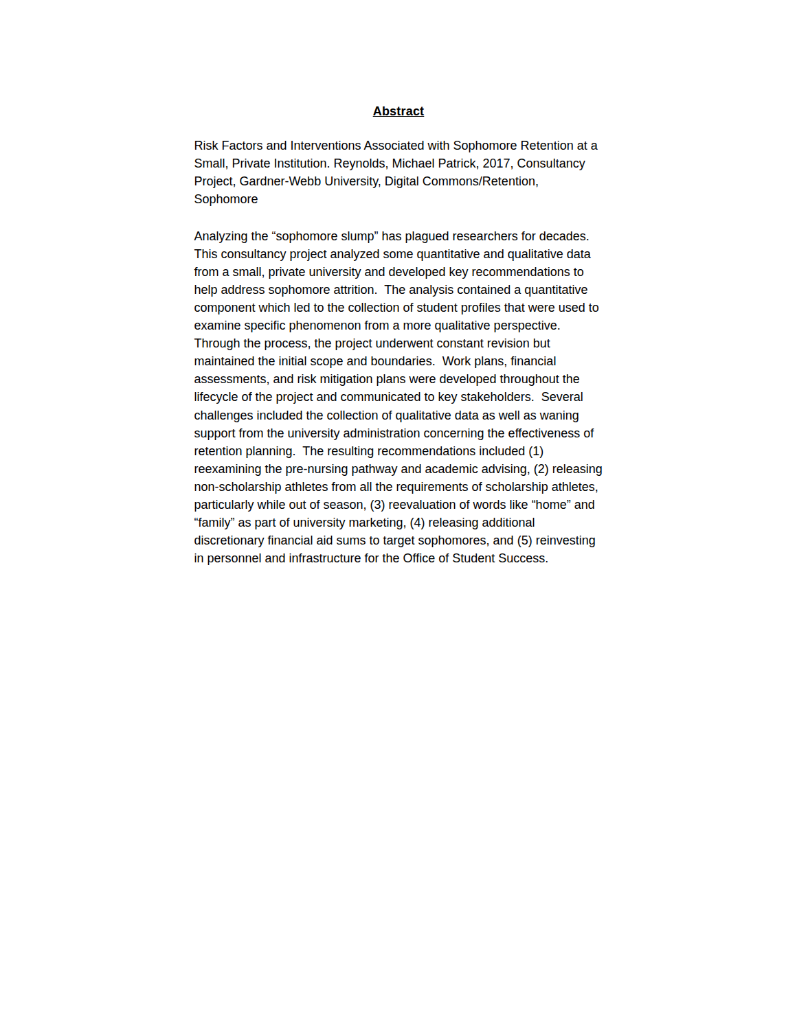Abstract
Risk Factors and Interventions Associated with Sophomore Retention at a Small, Private Institution. Reynolds, Michael Patrick, 2017, Consultancy Project, Gardner-Webb University, Digital Commons/Retention, Sophomore
Analyzing the “sophomore slump” has plagued researchers for decades. This consultancy project analyzed some quantitative and qualitative data from a small, private university and developed key recommendations to help address sophomore attrition. The analysis contained a quantitative component which led to the collection of student profiles that were used to examine specific phenomenon from a more qualitative perspective. Through the process, the project underwent constant revision but maintained the initial scope and boundaries. Work plans, financial assessments, and risk mitigation plans were developed throughout the lifecycle of the project and communicated to key stakeholders. Several challenges included the collection of qualitative data as well as waning support from the university administration concerning the effectiveness of retention planning. The resulting recommendations included (1) reexamining the pre-nursing pathway and academic advising, (2) releasing non-scholarship athletes from all the requirements of scholarship athletes, particularly while out of season, (3) reevaluation of words like “home” and “family” as part of university marketing, (4) releasing additional discretionary financial aid sums to target sophomores, and (5) reinvesting in personnel and infrastructure for the Office of Student Success.